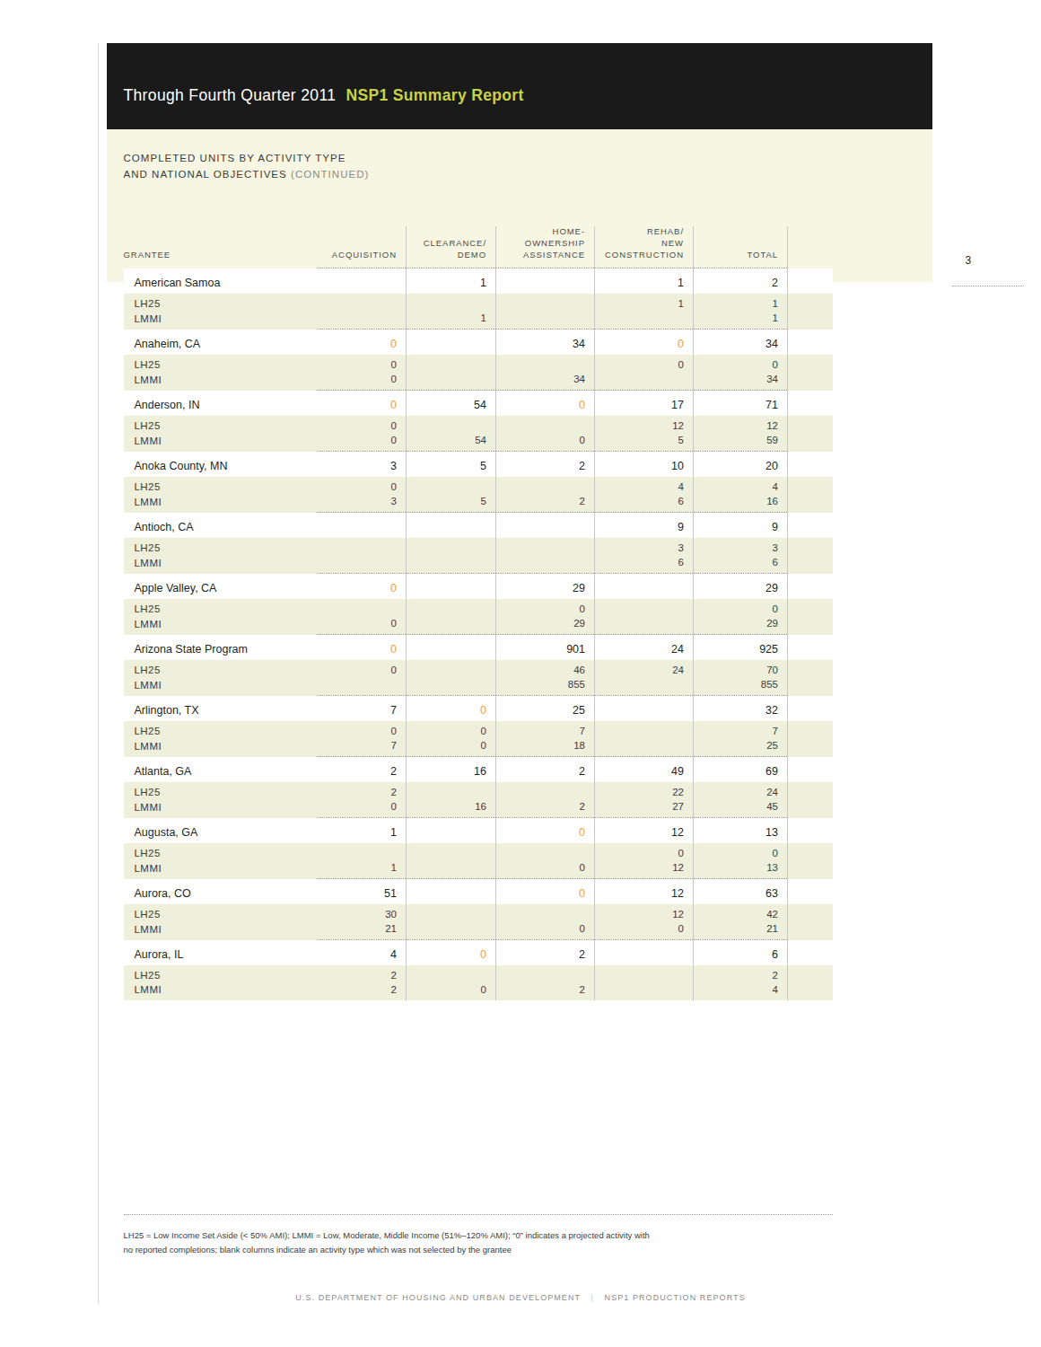Through Fourth Quarter 2011 NSP1 Summary Report
Completed Units by Activity Type
and National Objectives (continued)
3
| Grantee | Acquisition | Clearance/ Demo | Home- ownership Assistance | Rehab/ New Construction | Total | |
| --- | --- | --- | --- | --- | --- | --- |
| American Samoa | | 1 | | 1 | 2 | |
| LH25 | | | | 1 | 1 | |
| LMMI | | 1 | | | 1 | |
| Anaheim, CA | 0 | | 34 | 0 | 34 | |
| LH25 | 0 | | | 0 | 0 | |
| LMMI | 0 | | 34 | | 34 | |
| Anderson, IN | 0 | 54 | 0 | 17 | 71 | |
| LH25 | 0 | | | 12 | 12 | |
| LMMI | 0 | 54 | 0 | 5 | 59 | |
| Anoka County, MN | 3 | 5 | 2 | 10 | 20 | |
| LH25 | 0 | | | 4 | 4 | |
| LMMI | 3 | 5 | 2 | 6 | 16 | |
| Antioch, CA | | | | 9 | 9 | |
| LH25 | | | | 3 | 3 | |
| LMMI | | | | 6 | 6 | |
| Apple Valley, CA | 0 | | 29 | | 29 | |
| LH25 | | | 0 | | 0 | |
| LMMI | 0 | | 29 | | 29 | |
| Arizona State Program | 0 | | 901 | 24 | 925 | |
| LH25 | 0 | | 46 | 24 | 70 | |
| LMMI | | | 855 | | 855 | |
| Arlington, TX | 7 | 0 | 25 | | 32 | |
| LH25 | 0 | 0 | 7 | | 7 | |
| LMMI | 7 | 0 | 18 | | 25 | |
| Atlanta, GA | 2 | 16 | 2 | 49 | 69 | |
| LH25 | 2 | | | 22 | 24 | |
| LMMI | 0 | 16 | 2 | 27 | 45 | |
| Augusta, GA | 1 | | 0 | 12 | 13 | |
| LH25 | | | | 0 | 0 | |
| LMMI | 1 | | 0 | 12 | 13 | |
| Aurora, CO | 51 | | 0 | 12 | 63 | |
| LH25 | 30 | | | 12 | 42 | |
| LMMI | 21 | | 0 | 0 | 21 | |
| Aurora, IL | 4 | 0 | 2 | | 6 | |
| LH25 | 2 | | | | 2 | |
| LMMI | 2 | 0 | 2 | | 4 | |
LH25 = Low Income Set Aside (< 50% AMI); LMMI = Low, Moderate, Middle Income (51%–120% AMI); “0” indicates a projected activity with
no reported completions; blank columns indicate an activity type which was not selected by the grantee
U.S. Department of Housing and Urban Development | NSP1 Production Reports